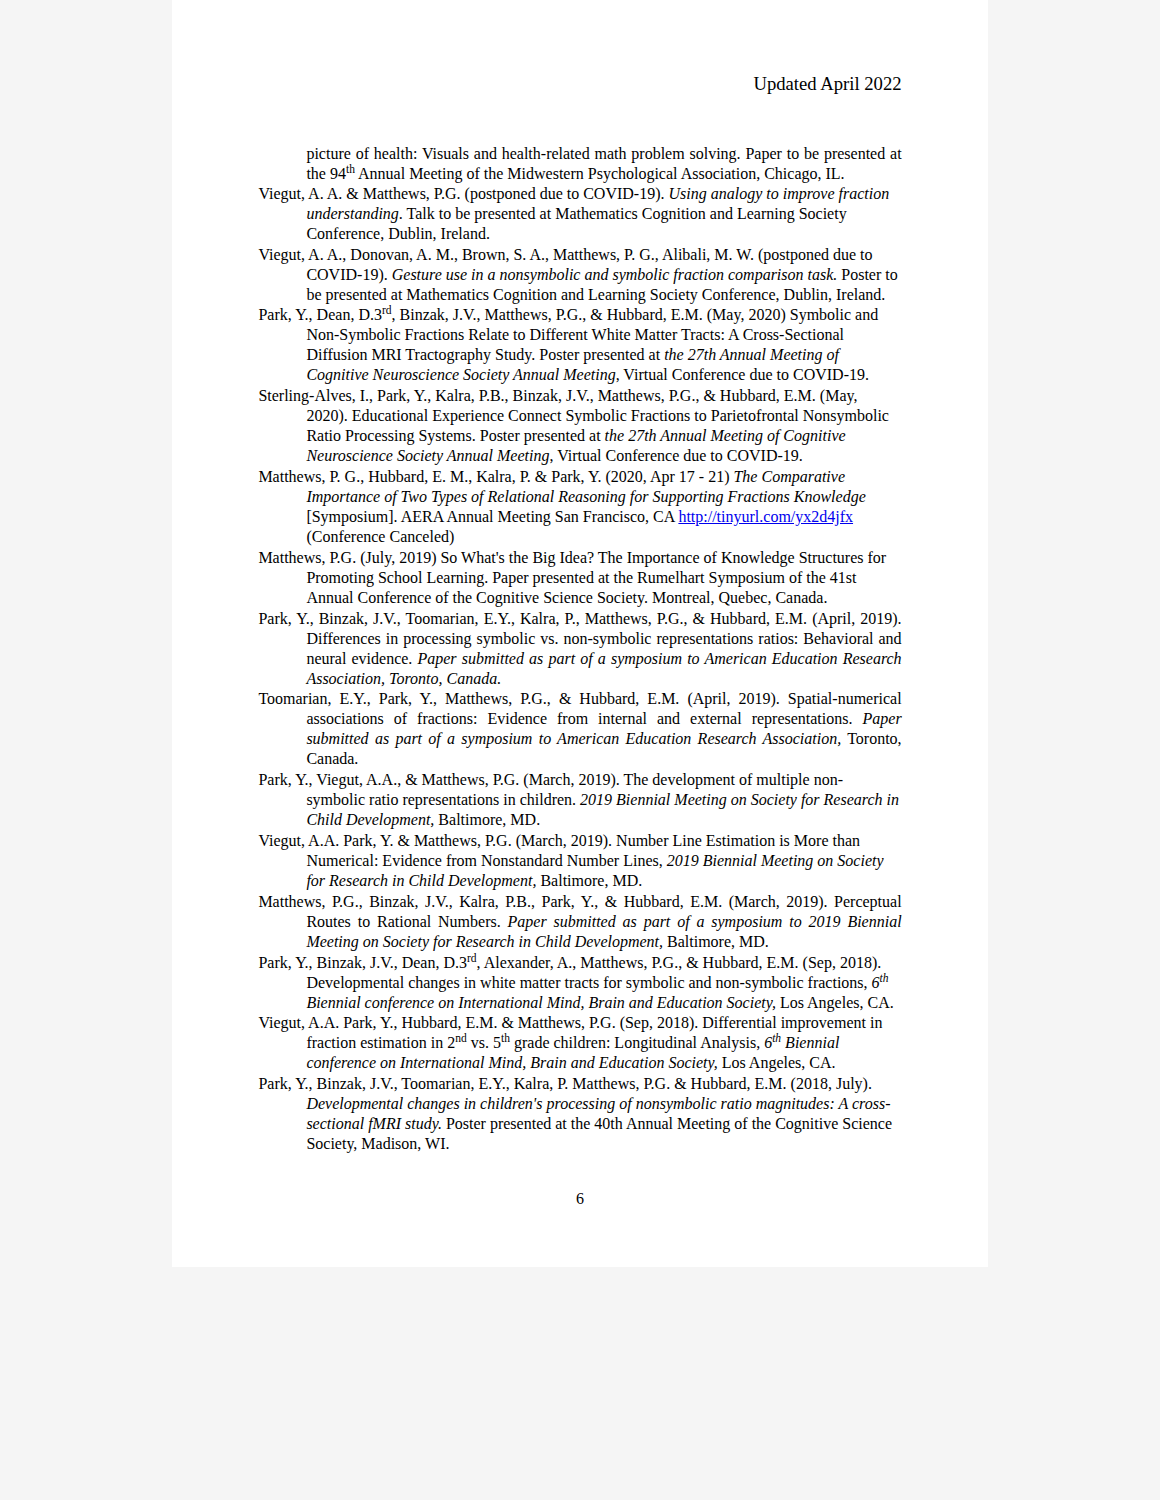Updated April 2022
picture of health: Visuals and health-related math problem solving. Paper to be presented at the 94th Annual Meeting of the Midwestern Psychological Association, Chicago, IL.
Viegut, A. A. & Matthews, P.G. (postponed due to COVID-19). Using analogy to improve fraction understanding. Talk to be presented at Mathematics Cognition and Learning Society Conference, Dublin, Ireland.
Viegut, A. A., Donovan, A. M., Brown, S. A., Matthews, P. G., Alibali, M. W. (postponed due to COVID-19). Gesture use in a nonsymbolic and symbolic fraction comparison task. Poster to be presented at Mathematics Cognition and Learning Society Conference, Dublin, Ireland.
Park, Y., Dean, D.3rd, Binzak, J.V., Matthews, P.G., & Hubbard, E.M. (May, 2020) Symbolic and Non-Symbolic Fractions Relate to Different White Matter Tracts: A Cross-Sectional Diffusion MRI Tractography Study. Poster presented at the 27th Annual Meeting of Cognitive Neuroscience Society Annual Meeting, Virtual Conference due to COVID-19.
Sterling-Alves, I., Park, Y., Kalra, P.B., Binzak, J.V., Matthews, P.G., & Hubbard, E.M. (May, 2020). Educational Experience Connect Symbolic Fractions to Parietofrontal Nonsymbolic Ratio Processing Systems. Poster presented at the 27th Annual Meeting of Cognitive Neuroscience Society Annual Meeting, Virtual Conference due to COVID-19.
Matthews, P. G., Hubbard, E. M., Kalra, P. & Park, Y. (2020, Apr 17 - 21) The Comparative Importance of Two Types of Relational Reasoning for Supporting Fractions Knowledge [Symposium]. AERA Annual Meeting San Francisco, CA http://tinyurl.com/yx2d4jfx (Conference Canceled)
Matthews, P.G. (July, 2019) So What's the Big Idea? The Importance of Knowledge Structures for Promoting School Learning. Paper presented at the Rumelhart Symposium of the 41st Annual Conference of the Cognitive Science Society. Montreal, Quebec, Canada.
Park, Y., Binzak, J.V., Toomarian, E.Y., Kalra, P., Matthews, P.G., & Hubbard, E.M. (April, 2019). Differences in processing symbolic vs. non-symbolic representations ratios: Behavioral and neural evidence. Paper submitted as part of a symposium to American Education Research Association, Toronto, Canada.
Toomarian, E.Y., Park, Y., Matthews, P.G., & Hubbard, E.M. (April, 2019). Spatial-numerical associations of fractions: Evidence from internal and external representations. Paper submitted as part of a symposium to American Education Research Association, Toronto, Canada.
Park, Y., Viegut, A.A., & Matthews, P.G. (March, 2019). The development of multiple non-symbolic ratio representations in children. 2019 Biennial Meeting on Society for Research in Child Development, Baltimore, MD.
Viegut, A.A. Park, Y. & Matthews, P.G. (March, 2019). Number Line Estimation is More than Numerical: Evidence from Nonstandard Number Lines, 2019 Biennial Meeting on Society for Research in Child Development, Baltimore, MD.
Matthews, P.G., Binzak, J.V., Kalra, P.B., Park, Y., & Hubbard, E.M. (March, 2019). Perceptual Routes to Rational Numbers. Paper submitted as part of a symposium to 2019 Biennial Meeting on Society for Research in Child Development, Baltimore, MD.
Park, Y., Binzak, J.V., Dean, D.3rd, Alexander, A., Matthews, P.G., & Hubbard, E.M. (Sep, 2018). Developmental changes in white matter tracts for symbolic and non-symbolic fractions, 6th Biennial conference on International Mind, Brain and Education Society, Los Angeles, CA.
Viegut, A.A. Park, Y., Hubbard, E.M. & Matthews, P.G. (Sep, 2018). Differential improvement in fraction estimation in 2nd vs. 5th grade children: Longitudinal Analysis, 6th Biennial conference on International Mind, Brain and Education Society, Los Angeles, CA.
Park, Y., Binzak, J.V., Toomarian, E.Y., Kalra, P. Matthews, P.G. & Hubbard, E.M. (2018, July). Developmental changes in children's processing of nonsymbolic ratio magnitudes: A cross-sectional fMRI study. Poster presented at the 40th Annual Meeting of the Cognitive Science Society, Madison, WI.
6